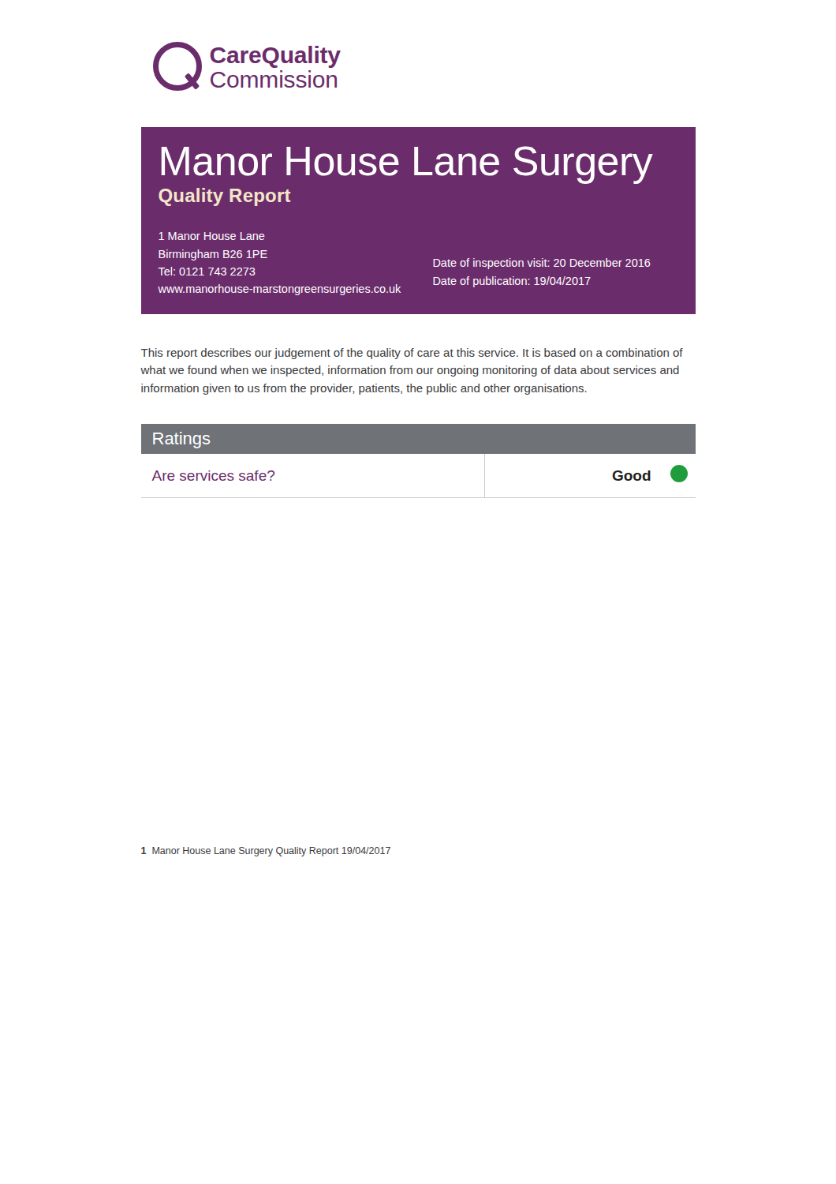CareQuality Commission
Manor House Lane Surgery
Quality Report
1 Manor House Lane
Birmingham B26 1PE
Tel: 0121 743 2273
www.manorhouse-marstongreensurgeries.co.uk
Date of inspection visit: 20 December 2016
Date of publication: 19/04/2017
This report describes our judgement of the quality of care at this service. It is based on a combination of what we found when we inspected, information from our ongoing monitoring of data about services and information given to us from the provider, patients, the public and other organisations.
Ratings
| Are services safe? | Good | |
1 Manor House Lane Surgery Quality Report 19/04/2017